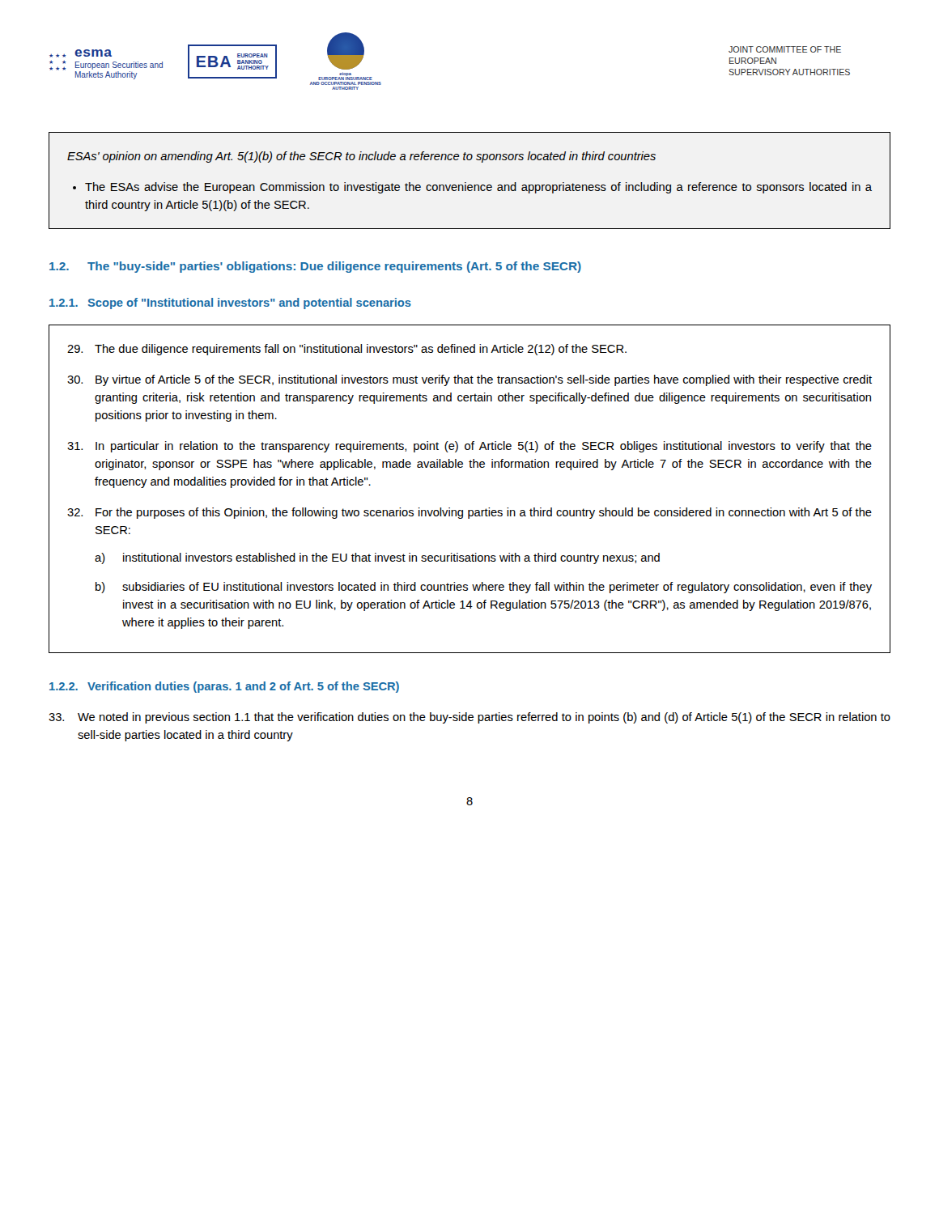★★★ ★ ★ ★★★
esma
European Securities and
Markets Authority
EBA
EUROPEAN
BANKING
AUTHORITY
eiopa
EUROPEAN INSURANCE
AND OCCUPATIONAL PENSIONS AUTHORITY
JOINT COMMITTEE OF THE EUROPEAN
SUPERVISORY AUTHORITIES
ESAs' opinion on amending Art. 5(1)(b) of the SECR to include a reference to sponsors located in third countries
The ESAs advise the European Commission to investigate the convenience and appropriateness of including a reference to sponsors located in a third country in Article 5(1)(b) of the SECR.
1.2. The "buy-side" parties' obligations: Due diligence requirements (Art. 5 of the SECR)
1.2.1. Scope of "Institutional investors" and potential scenarios
The due diligence requirements fall on "institutional investors" as defined in Article 2(12) of the SECR.
By virtue of Article 5 of the SECR, institutional investors must verify that the transaction's sell-side parties have complied with their respective credit granting criteria, risk retention and transparency requirements and certain other specifically-defined due diligence requirements on securitisation positions prior to investing in them.
In particular in relation to the transparency requirements, point (e) of Article 5(1) of the SECR obliges institutional investors to verify that the originator, sponsor or SSPE has "where applicable, made available the information required by Article 7 of the SECR in accordance with the frequency and modalities provided for in that Article".
For the purposes of this Opinion, the following two scenarios involving parties in a third country should be considered in connection with Art 5 of the SECR:
institutional investors established in the EU that invest in securitisations with a third country nexus; and
subsidiaries of EU institutional investors located in third countries where they fall within the perimeter of regulatory consolidation, even if they invest in a securitisation with no EU link, by operation of Article 14 of Regulation 575/2013 (the "CRR"), as amended by Regulation 2019/876, where it applies to their parent.
1.2.2. Verification duties (paras. 1 and 2 of Art. 5 of the SECR)
33.
We noted in previous section 1.1 that the verification duties on the buy-side parties referred to in points (b) and (d) of Article 5(1) of the SECR in relation to sell-side parties located in a third country
8